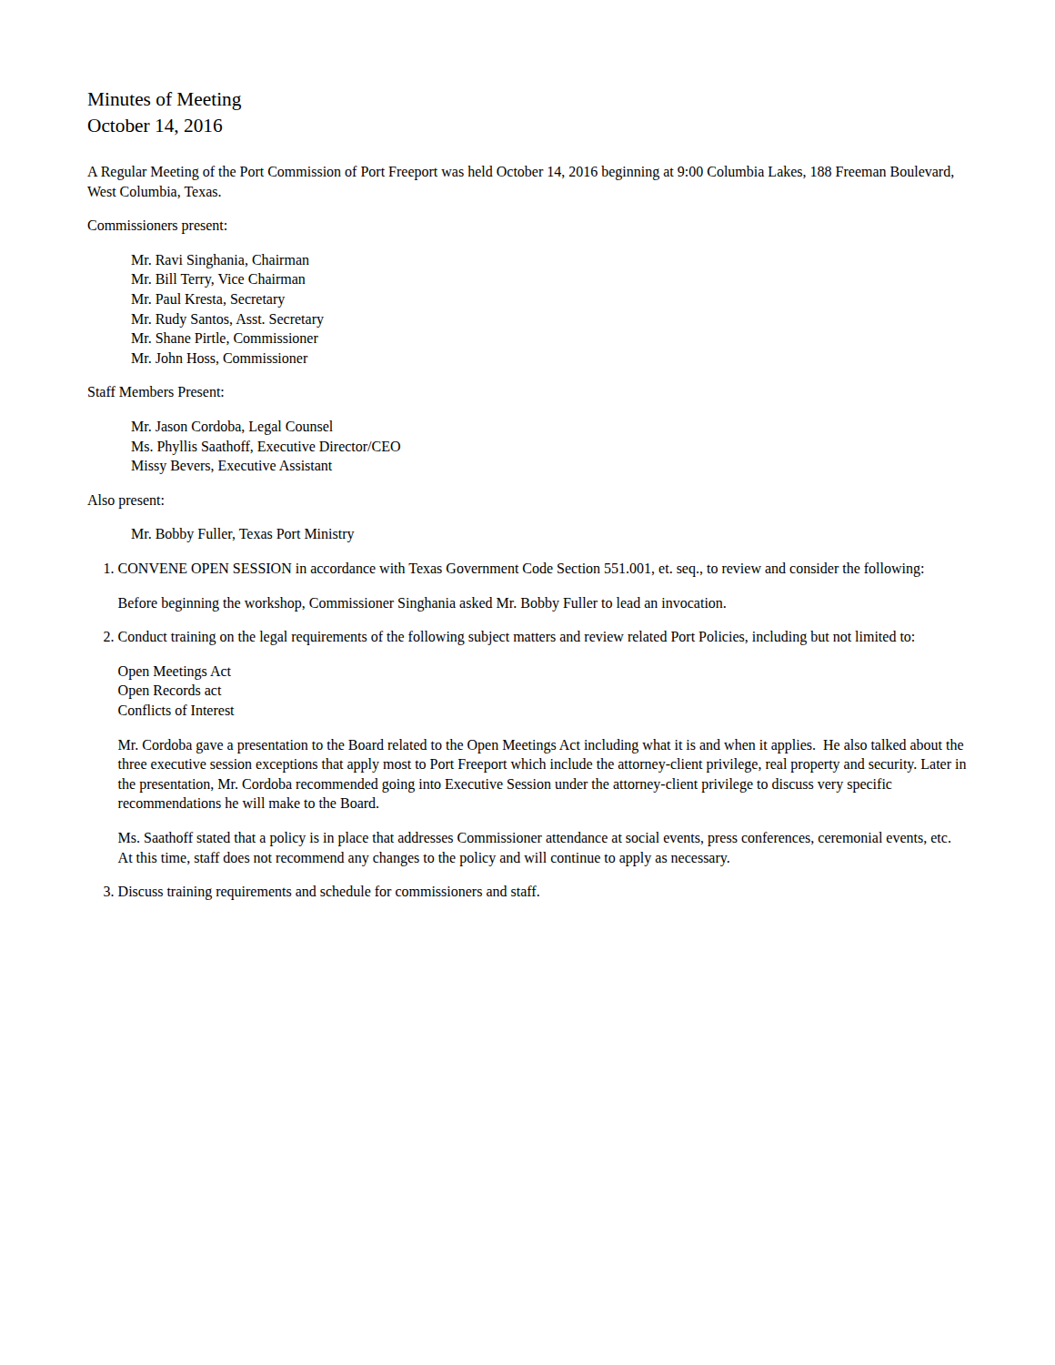Minutes of Meeting
October 14, 2016
A Regular Meeting of the Port Commission of Port Freeport was held October 14, 2016 beginning at 9:00 Columbia Lakes, 188 Freeman Boulevard, West Columbia, Texas.
Commissioners present:
Mr. Ravi Singhania, Chairman
Mr. Bill Terry, Vice Chairman
Mr. Paul Kresta, Secretary
Mr. Rudy Santos, Asst. Secretary
Mr. Shane Pirtle, Commissioner
Mr. John Hoss, Commissioner
Staff Members Present:
Mr. Jason Cordoba, Legal Counsel
Ms. Phyllis Saathoff, Executive Director/CEO
Missy Bevers, Executive Assistant
Also present:
Mr. Bobby Fuller, Texas Port Ministry
CONVENE OPEN SESSION in accordance with Texas Government Code Section 551.001, et. seq., to review and consider the following:
Before beginning the workshop, Commissioner Singhania asked Mr. Bobby Fuller to lead an invocation.
Conduct training on the legal requirements of the following subject matters and review related Port Policies, including but not limited to:
Open Meetings Act
Open Records act
Conflicts of Interest
Mr. Cordoba gave a presentation to the Board related to the Open Meetings Act including what it is and when it applies. He also talked about the three executive session exceptions that apply most to Port Freeport which include the attorney-client privilege, real property and security. Later in the presentation, Mr. Cordoba recommended going into Executive Session under the attorney-client privilege to discuss very specific recommendations he will make to the Board.
Ms. Saathoff stated that a policy is in place that addresses Commissioner attendance at social events, press conferences, ceremonial events, etc. At this time, staff does not recommend any changes to the policy and will continue to apply as necessary.
Discuss training requirements and schedule for commissioners and staff.